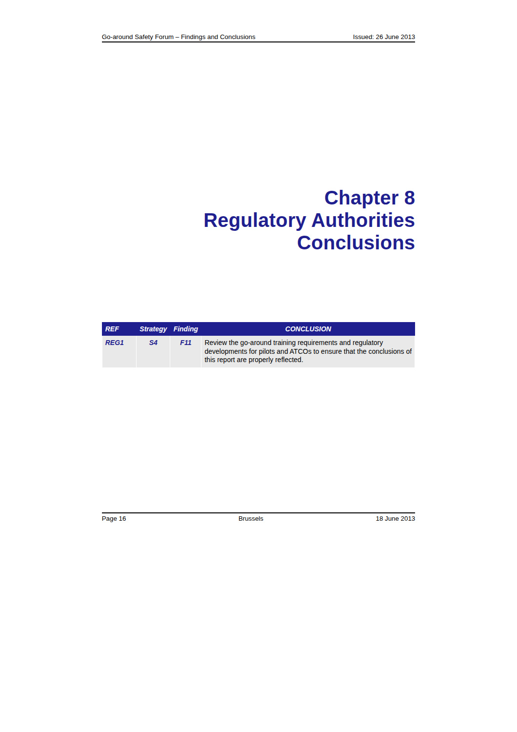Go-around Safety Forum – Findings and Conclusions
Issued: 26 June 2013
Chapter 8 Regulatory Authorities Conclusions
| REF | Strategy | Finding | CONCLUSION |
| --- | --- | --- | --- |
| REG1 | S4 | F11 | Review the go-around training requirements and regulatory developments for pilots and ATCOs to ensure that the conclusions of this report are properly reflected. |
Page 16
Brussels
18 June 2013